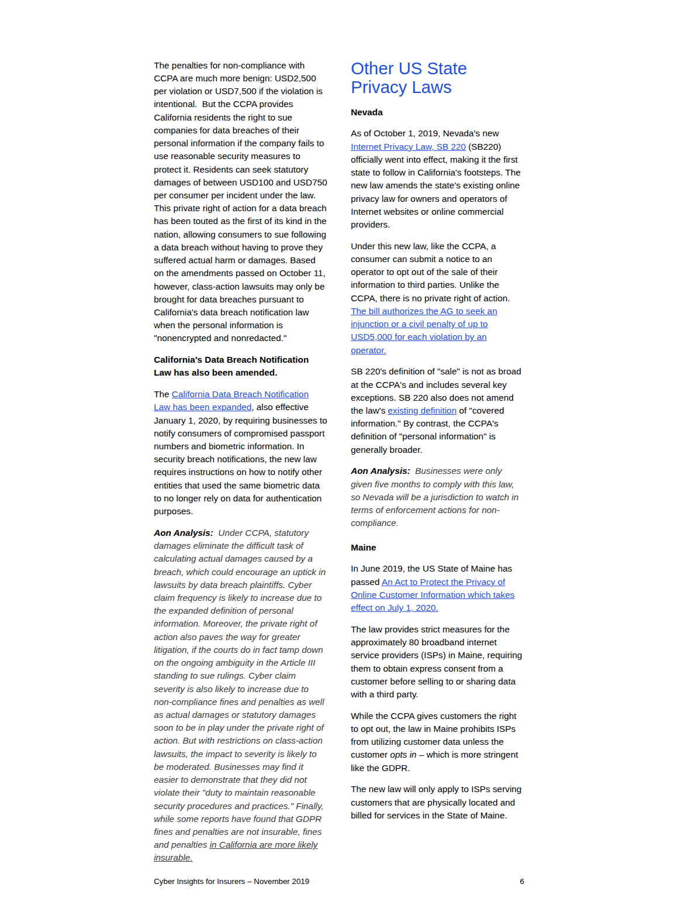The penalties for non-compliance with CCPA are much more benign: USD2,500 per violation or USD7,500 if the violation is intentional. But the CCPA provides California residents the right to sue companies for data breaches of their personal information if the company fails to use reasonable security measures to protect it. Residents can seek statutory damages of between USD100 and USD750 per consumer per incident under the law. This private right of action for a data breach has been touted as the first of its kind in the nation, allowing consumers to sue following a data breach without having to prove they suffered actual harm or damages. Based on the amendments passed on October 11, however, class-action lawsuits may only be brought for data breaches pursuant to California's data breach notification law when the personal information is "nonencrypted and nonredacted."
California's Data Breach Notification Law has also been amended.
The California Data Breach Notification Law has been expanded, also effective January 1, 2020, by requiring businesses to notify consumers of compromised passport numbers and biometric information. In security breach notifications, the new law requires instructions on how to notify other entities that used the same biometric data to no longer rely on data for authentication purposes.
Aon Analysis: Under CCPA, statutory damages eliminate the difficult task of calculating actual damages caused by a breach, which could encourage an uptick in lawsuits by data breach plaintiffs. Cyber claim frequency is likely to increase due to the expanded definition of personal information. Moreover, the private right of action also paves the way for greater litigation, if the courts do in fact tamp down on the ongoing ambiguity in the Article III standing to sue rulings. Cyber claim severity is also likely to increase due to non-compliance fines and penalties as well as actual damages or statutory damages soon to be in play under the private right of action. But with restrictions on class-action lawsuits, the impact to severity is likely to be moderated. Businesses may find it easier to demonstrate that they did not violate their "duty to maintain reasonable security procedures and practices." Finally, while some reports have found that GDPR fines and penalties are not insurable, fines and penalties in California are more likely insurable.
Other US State Privacy Laws
Nevada
As of October 1, 2019, Nevada's new Internet Privacy Law, SB 220 (SB220) officially went into effect, making it the first state to follow in California's footsteps. The new law amends the state's existing online privacy law for owners and operators of Internet websites or online commercial providers.
Under this new law, like the CCPA, a consumer can submit a notice to an operator to opt out of the sale of their information to third parties. Unlike the CCPA, there is no private right of action. The bill authorizes the AG to seek an injunction or a civil penalty of up to USD5,000 for each violation by an operator.
SB 220's definition of "sale" is not as broad at the CCPA's and includes several key exceptions. SB 220 also does not amend the law's existing definition of "covered information." By contrast, the CCPA's definition of "personal information" is generally broader.
Aon Analysis: Businesses were only given five months to comply with this law, so Nevada will be a jurisdiction to watch in terms of enforcement actions for non-compliance.
Maine
In June 2019, the US State of Maine has passed An Act to Protect the Privacy of Online Customer Information which takes effect on July 1, 2020.
The law provides strict measures for the approximately 80 broadband internet service providers (ISPs) in Maine, requiring them to obtain express consent from a customer before selling to or sharing data with a third party.
While the CCPA gives customers the right to opt out, the law in Maine prohibits ISPs from utilizing customer data unless the customer opts in – which is more stringent like the GDPR.
The new law will only apply to ISPs serving customers that are physically located and billed for services in the State of Maine.
Cyber Insights for Insurers – November 2019 6